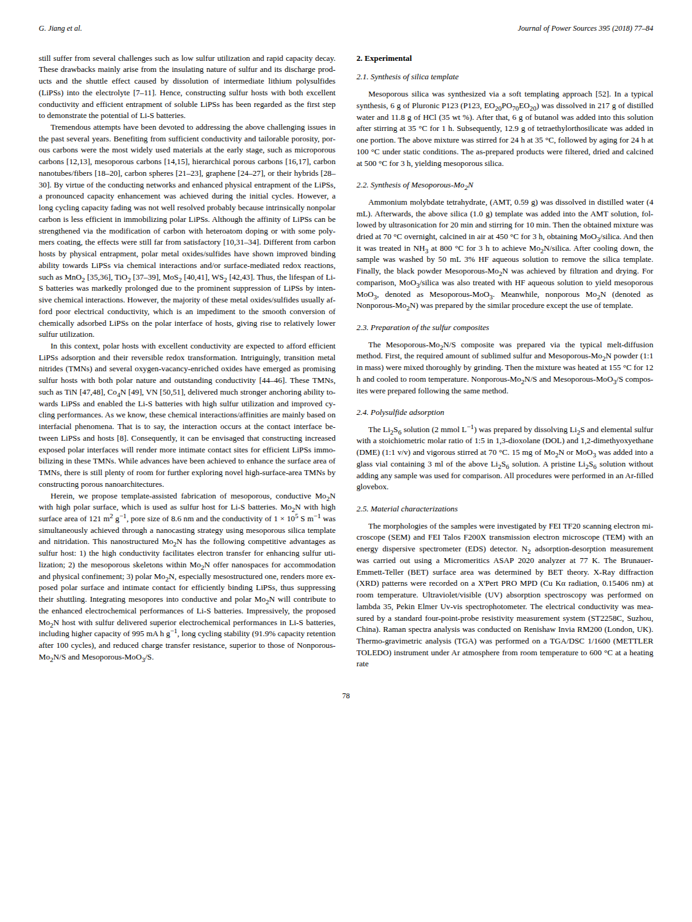G. Jiang et al. Journal of Power Sources 395 (2018) 77–84
still suffer from several challenges such as low sulfur utilization and rapid capacity decay. These drawbacks mainly arise from the insulating nature of sulfur and its discharge products and the shuttle effect caused by dissolution of intermediate lithium polysulfides (LiPSs) into the electrolyte [7–11]. Hence, constructing sulfur hosts with both excellent conductivity and efficient entrapment of soluble LiPSs has been regarded as the first step to demonstrate the potential of Li-S batteries.
Tremendous attempts have been devoted to addressing the above challenging issues in the past several years. Benefiting from sufficient conductivity and tailorable porosity, porous carbons were the most widely used materials at the early stage, such as microporous carbons [12,13], mesoporous carbons [14,15], hierarchical porous carbons [16,17], carbon nanotubes/fibers [18–20], carbon spheres [21–23], graphene [24–27], or their hybrids [28–30]. By virtue of the conducting networks and enhanced physical entrapment of the LiPSs, a pronounced capacity enhancement was achieved during the initial cycles. However, a long cycling capacity fading was not well resolved probably because intrinsically nonpolar carbon is less efficient in immobilizing polar LiPSs. Although the affinity of LiPSs can be strengthened via the modification of carbon with heteroatom doping or with some polymers coating, the effects were still far from satisfactory [10,31–34]. Different from carbon hosts by physical entrapment, polar metal oxides/sulfides have shown improved binding ability towards LiPSs via chemical interactions and/or surface-mediated redox reactions, such as MnO2 [35,36], TiO2 [37–39], MoS2 [40,41], WS2 [42,43]. Thus, the lifespan of Li-S batteries was markedly prolonged due to the prominent suppression of LiPSs by intensive chemical interactions. However, the majority of these metal oxides/sulfides usually afford poor electrical conductivity, which is an impediment to the smooth conversion of chemically adsorbed LiPSs on the polar interface of hosts, giving rise to relatively lower sulfur utilization.
In this context, polar hosts with excellent conductivity are expected to afford efficient LiPSs adsorption and their reversible redox transformation. Intriguingly, transition metal nitrides (TMNs) and several oxygen-vacancy-enriched oxides have emerged as promising sulfur hosts with both polar nature and outstanding conductivity [44–46]. These TMNs, such as TiN [47,48], Co4N [49], VN [50,51], delivered much stronger anchoring ability towards LiPSs and enabled the Li-S batteries with high sulfur utilization and improved cycling performances. As we know, these chemical interactions/affinities are mainly based on interfacial phenomena. That is to say, the interaction occurs at the contact interface between LiPSs and hosts [8]. Consequently, it can be envisaged that constructing increased exposed polar interfaces will render more intimate contact sites for efficient LiPSs immobilizing in these TMNs. While advances have been achieved to enhance the surface area of TMNs, there is still plenty of room for further exploring novel high-surface-area TMNs by constructing porous nanoarchitectures.
Herein, we propose template-assisted fabrication of mesoporous, conductive Mo2N with high polar surface, which is used as sulfur host for Li-S batteries. Mo2N with high surface area of 121 m2 g−1, pore size of 8.6 nm and the conductivity of 1 × 105 S m−1 was simultaneously achieved through a nanocasting strategy using mesoporous silica template and nitridation. This nanostructured Mo2N has the following competitive advantages as sulfur host: 1) the high conductivity facilitates electron transfer for enhancing sulfur utilization; 2) the mesoporous skeletons within Mo2N offer nanospaces for accommodation and physical confinement; 3) polar Mo2N, especially mesostructured one, renders more exposed polar surface and intimate contact for efficiently binding LiPSs, thus suppressing their shuttling. Integrating mesopores into conductive and polar Mo2N will contribute to the enhanced electrochemical performances of Li-S batteries. Impressively, the proposed Mo2N host with sulfur delivered superior electrochemical performances in Li-S batteries, including higher capacity of 995 mA h g−1, long cycling stability (91.9% capacity retention after 100 cycles), and reduced charge transfer resistance, superior to those of Nonporous-Mo2N/S and Mesoporous-MoO3/S.
2. Experimental
2.1. Synthesis of silica template
Mesoporous silica was synthesized via a soft templating approach [52]. In a typical synthesis, 6 g of Pluronic P123 (P123, EO20PO70EO20) was dissolved in 217 g of distilled water and 11.8 g of HCl (35 wt %). After that, 6 g of butanol was added into this solution after stirring at 35 °C for 1 h. Subsequently, 12.9 g of tetraethylorthosilicate was added in one portion. The above mixture was stirred for 24 h at 35 °C, followed by aging for 24 h at 100 °C under static conditions. The as-prepared products were filtered, dried and calcined at 500 °C for 3 h, yielding mesoporous silica.
2.2. Synthesis of Mesoporous-Mo2N
Ammonium molybdate tetrahydrate, (AMT, 0.59 g) was dissolved in distilled water (4 mL). Afterwards, the above silica (1.0 g) template was added into the AMT solution, followed by ultrasonication for 20 min and stirring for 10 min. Then the obtained mixture was dried at 70 °C overnight, calcined in air at 450 °C for 3 h, obtaining MoO3/silica. And then it was treated in NH3 at 800 °C for 3 h to achieve Mo2N/silica. After cooling down, the sample was washed by 50 mL 3% HF aqueous solution to remove the silica template. Finally, the black powder Mesoporous-Mo2N was achieved by filtration and drying. For comparison, MoO3/silica was also treated with HF aqueous solution to yield mesoporous MoO3, denoted as Mesoporous-MoO3. Meanwhile, nonporous Mo2N (denoted as Nonporous-Mo2N) was prepared by the similar procedure except the use of template.
2.3. Preparation of the sulfur composites
The Mesoporous-Mo2N/S composite was prepared via the typical melt-diffusion method. First, the required amount of sublimed sulfur and Mesoporous-Mo2N powder (1:1 in mass) were mixed thoroughly by grinding. Then the mixture was heated at 155 °C for 12 h and cooled to room temperature. Nonporous-Mo2N/S and Mesoporous-MoO3/S composites were prepared following the same method.
2.4. Polysulfide adsorption
The Li2S6 solution (2 mmol L−1) was prepared by dissolving Li2S and elemental sulfur with a stoichiometric molar ratio of 1:5 in 1,3-dioxolane (DOL) and 1,2-dimethyoxyethane (DME) (1:1 v/v) and vigorous stirred at 70 °C. 15 mg of Mo2N or MoO3 was added into a glass vial containing 3 ml of the above Li2S6 solution. A pristine Li2S6 solution without adding any sample was used for comparison. All procedures were performed in an Ar-filled glovebox.
2.5. Material characterizations
The morphologies of the samples were investigated by FEI TF20 scanning electron microscope (SEM) and FEI Talos F200X transmission electron microscope (TEM) with an energy dispersive spectrometer (EDS) detector. N2 adsorption-desorption measurement was carried out using a Micromeritics ASAP 2020 analyzer at 77 K. The Brunauer-Emmett-Teller (BET) surface area was determined by BET theory. X-Ray diffraction (XRD) patterns were recorded on a X'Pert PRO MPD (Cu Kα radiation, 0.15406 nm) at room temperature. Ultraviolet/visible (UV) absorption spectroscopy was performed on lambda 35, Pekin Elmer Uv-vis spectrophotometer. The electrical conductivity was measured by a standard four-point-probe resistivity measurement system (ST2258C, Suzhou, China). Raman spectra analysis was conducted on Renishaw Invia RM200 (London, UK). Thermo-gravimetric analysis (TGA) was performed on a TGA/DSC 1/1600 (METTLER TOLEDO) instrument under Ar atmosphere from room temperature to 600 °C at a heating rate
78